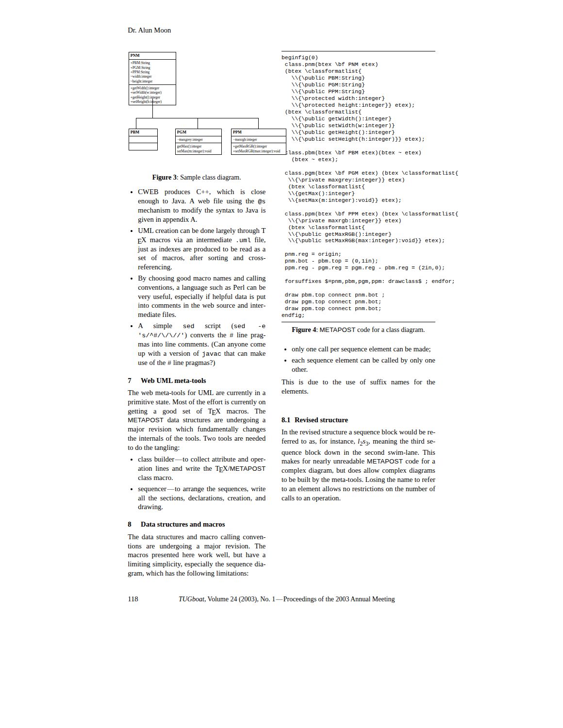Dr. Alun Moon
PNM
+PBM:String
+PGM:String
+PPM:String
~width:integer
~height:integer
+getWidth():integer
+setWidth(w:integer)
+getHeight():integer
+setHeight(h:integer)
PBM
PGM
−maxgrey:integer
getMax():integer
setMax(m:integer):void
PPM
−maxrgb:integer
+getMaxRGB():integer
+setMaxRGB(max:integer):void
Figure 3: Sample class diagram.
CWEB produces C++, which is close enough to Java. A web file using the @s mechanism to modify the syntax to Java is given in appendix A.
UML creation can be done largely through TEX macros via an intermediate .uml file, just as indexes are produced to be read as a set of macros, after sorting and cross-referencing.
By choosing good macro names and calling conventions, a language such as Perl can be very useful, especially if helpful data is put into comments in the web source and intermediate files.
A simple sed script (sed -e 's/^#/\/\//') converts the # line pragmas into line comments. (Can anyone come up with a version of javac that can make use of the # line pragmas?)
7 Web UML meta-tools
The web meta-tools for UML are currently in a primitive state. Most of the effort is currently on getting a good set of TEX macros. The METAPOST data structures are undergoing a major revision which fundamentally changes the internals of the tools. Two tools are needed to do the tangling:
class builder — to collect attribute and operation lines and write the TEX/METAPOST class macro.
sequencer — to arrange the sequences, write all the sections, declarations, creation, and drawing.
8 Data structures and macros
The data structures and macro calling conventions are undergoing a major revision. The macros presented here work well, but have a limiting simplicity, especially the sequence diagram, which has the following limitations:
beginfig(0) class.pnm(btex \bf PNM etex) (btex \classformatlist{ \\{\public PBM:String} \\{\public PGM:String} \\{\public PPM:String} \\{\protected width:integer} \\{\protected height:integer}} etex); (btex \classformatlist{ \\{\public getWidth():integer} \\{\public setWidth(w:integer)} \\{\public getHeight():integer} \\{\public setHeight(h:integer)}} etex); class.pbm(btex \bf PBM etex)(btex ~ etex) (btex ~ etex); class.pgm(btex \bf PGM etex) (btex \classformatlist{ \\{\private maxgrey:integer}} etex) (btex \classformatlist{ \\{getMax():integer} \\{setMax(m:integer):void}} etex); class.ppm(btex \bf PPM etex) (btex \classformatlist{ \\{\private maxrgb:integer}} etex) (btex \classformatlist{ \\{\public getMaxRGB():integer} \\{\public setMaxRGB(max:integer):void}} etex); pnm.reg = origin; pnm.bot - pbm.top = (0,1in); ppm.reg - pgm.reg = pgm.reg - pbm.reg = (2in,0); forsuffixes $=pnm,pbm,pgm,ppm: drawclass$ ; endfor; draw pbm.top connect pnm.bot ; draw pgm.top connect pnm.bot; draw ppm.top connect pnm.bot; endfig;
Figure 4: METAPOST code for a class diagram.
only one call per sequence element can be made;
each sequence element can be called by only one other.
This is due to the use of suffix names for the elements.
8.1 Revised structure
In the revised structure a sequence block would be referred to as, for instance, l2s3, meaning the third sequence block down in the second swim-lane. This makes for nearly unreadable METAPOST code for a complex diagram, but does allow complex diagrams to be built by the meta-tools. Losing the name to refer to an element allows no restrictions on the number of calls to an operation.
118
TUGboat, Volume 24 (2003), No. 1 — Proceedings of the 2003 Annual Meeting